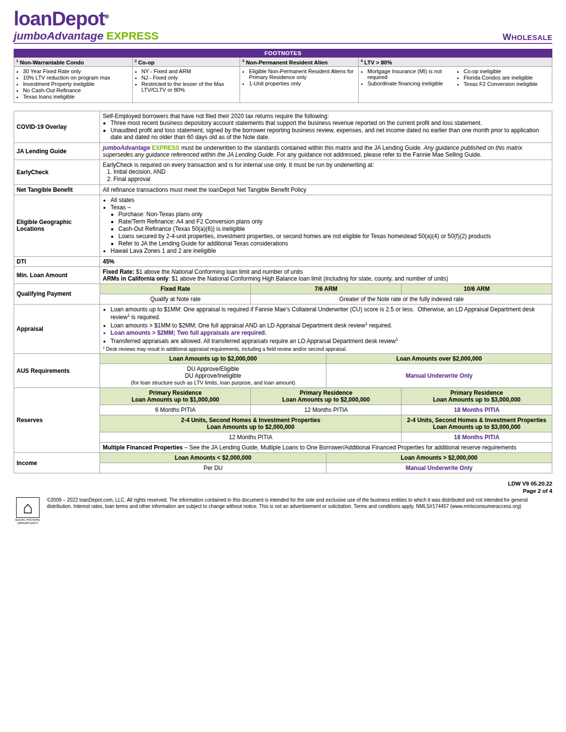loan Depot®
jumboAdvantage EXPRESS
WHOLESALE
| FOOTNOTES |
| 1 Non-Warrantable Condo | 2 Co-op | 3 Non-Permanent Resident Alien | 4 LTV > 80% |
| 30 Year Fixed Rate only 10% LTV reduction on program max Investment Property ineligible No Cash-Out Refinance Texas loans ineligible | NY - Fixed and ARM NJ - Fixed only Restricted to the lesser of the Max LTV/CLTV or 80% | Eligible Non-Permanent Resident Aliens for Primary Residence only 1-Unit properties only | Mortgage Insurance (MI) is not required Subordinate financing ineligible Co-op ineligible Florida Condos are ineligible Texas F2 Conversion ineligible |
| COVID-19 Overlay | Self-Employed borrowers that have not filed their 2020 tax returns require the following: Three most recent business depository account statements that support the business revenue reported on the current profit and loss statement. Unaudited profit and loss statement, signed by the borrower reporting business review, expenses, and net income dated no earlier than one month prior to application date and dated no older than 60 days old as of the Note date. |
| JA Lending Guide | jumboAdvantage EXPRESS must be underwritten to the standards contained within this matrix and the JA Lending Guide. Any guidance published on this matrix supersedes any guidance referenced within the JA Lending Guide. For any guidance not addressed, please refer to the Fannie Mae Selling Guide. |
| EarlyCheck | EarlyCheck is required on every transaction and is for internal use only. It must be run by underwriting at: Initial decision, AND Final approval |
| Net Tangible Benefit | All refinance transactions must meet the loanDepot Net Tangible Benefit Policy |
| Eligible Geographic Locations | All states Texas – Purchase: Non-Texas plans only Rate/Term Refinance: A4 and F2 Conversion plans only Cash-Out Refinance (Texas 50(a)(6)) is ineligible Loans secured by 2-4-unit properties, investment properties, or second homes are not eligible for Texas homestead 50(a)(4) or 50(f)(2) products Refer to JA the Lending Guide for additional Texas considerations Hawaii Lava Zones 1 and 2 are ineligible |
| DTI | 45% |
| Min. Loan Amount | Fixed Rate: $1 above the National Conforming loan limit and number of units ARMs in California only : $1 above the National Conforming High Balance loan limit (including for state, county, and number of units) |
| Qualifying Payment | / Fixed Rate / 7/6 ARM / 10/6 ARM / / Qualify at Note rate / Greater of the Note rate or the fully indexed rate / |
| Appraisal | Loan amounts up to $1MM: One appraisal is required if Fannie Mae’s Collateral Underwriter (CU) score is 2.5 or less. Otherwise, an LD Appraisal Department desk review 1 is required. Loan amounts > $1MM to $2MM; One full appraisal AND an LD Appraisal Department desk review 1 required. Loan amounts > $2MM; Two full appraisals are required. Transferred appraisals are allowed. All transferred appraisals require an LD Appraisal Department desk review 1 1 Desk reviews may result in additional appraisal requirements, including a field review and/or second appraisal. |
| AUS Requirements | / Loan Amounts up to $2,000,000 / Loan Amounts over $2,000,000 / / DU Approve/Eligible DU Approve/Ineligible (for loan structure such as LTV limits, loan purpose, and loan amount) / Manual Underwrite Only / |
| Reserves | / Primary Residence Loan Amounts up to $1,000,000 / Primary Residence Loan Amounts up to $2,000,000 / Primary Residence Loan Amounts up to $3,000,000 / / 6 Months PITIA / 12 Months PITIA / 18 Months PITIA / / 2-4 Units, Second Homes & Investment Properties Loan Amounts up to $2,000,000 / 2-4 Units, Second Homes & Investment Properties Loan Amounts up to $3,000,000 / / 12 Months PITIA / 18 Months PITIA / / Multiple Financed Properties – See the JA Lending Guide, Multiple Loans to One Borrower/Additional Financed Properties for additional reserve requirements / |
| Income | / Loan Amounts < $2,000,000 / Loan Amounts > $2,000,000 / / Per DU / Manual Underwrite Only / |
LDW V9 05.20.22
Page 2 of 4
⌂
EQUAL HOUSING
OPPORTUNITY
©2009 – 2022 loanDepot.com, LLC. All rights reserved. The information contained in this document is intended for the sole and exclusive use of the business entities to which it was distributed and not intended for general distribution. Interest rates, loan terms and other information are subject to change without notice. This is not an advertisement or solicitation. Terms and conditions apply. NMLS#174457 (www.nmlsconsumeraccess.org)